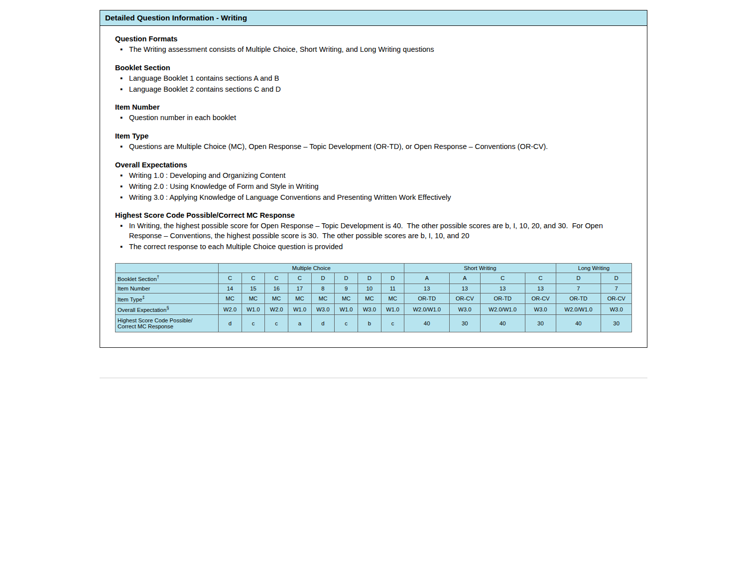Detailed Question Information - Writing
Question Formats
The Writing assessment consists of Multiple Choice, Short Writing, and Long Writing questions
Booklet Section
Language Booklet 1 contains sections A and B
Language Booklet 2 contains sections C and D
Item Number
Question number in each booklet
Item Type
Questions are Multiple Choice (MC), Open Response – Topic Development (OR-TD), or Open Response – Conventions (OR-CV).
Overall Expectations
Writing 1.0 : Developing and Organizing Content
Writing 2.0 : Using Knowledge of Form and Style in Writing
Writing 3.0 : Applying Knowledge of Language Conventions and Presenting Written Work Effectively
Highest Score Code Possible/Correct MC Response
In Writing, the highest possible score for Open Response – Topic Development is 40. The other possible scores are b, I, 10, 20, and 30. For Open Response – Conventions, the highest possible score is 30. The other possible scores are b, I, 10, and 20
The correct response to each Multiple Choice question is provided
| | Multiple Choice | Short Writing | Long Writing |
| --- | --- | --- | --- |
| Booklet Section † | C | C | C | C | D | D | D | D | A | A | C | C | D | D |
| Item Number | 14 | 15 | 16 | 17 | 8 | 9 | 10 | 11 | 13 | 13 | 13 | 13 | 7 | 7 |
| Item Type ‡ | MC | MC | MC | MC | MC | MC | MC | MC | OR-TD | OR-CV | OR-TD | OR-CV | OR-TD | OR-CV |
| Overall Expectation § | W2.0 | W1.0 | W2.0 | W1.0 | W3.0 | W1.0 | W3.0 | W1.0 | W2.0/W1.0 | W3.0 | W2.0/W1.0 | W3.0 | W2.0/W1.0 | W3.0 |
| Highest Score Code Possible/ Correct MC Response | d | c | c | a | d | c | b | c | 40 | 30 | 40 | 30 | 40 | 30 |